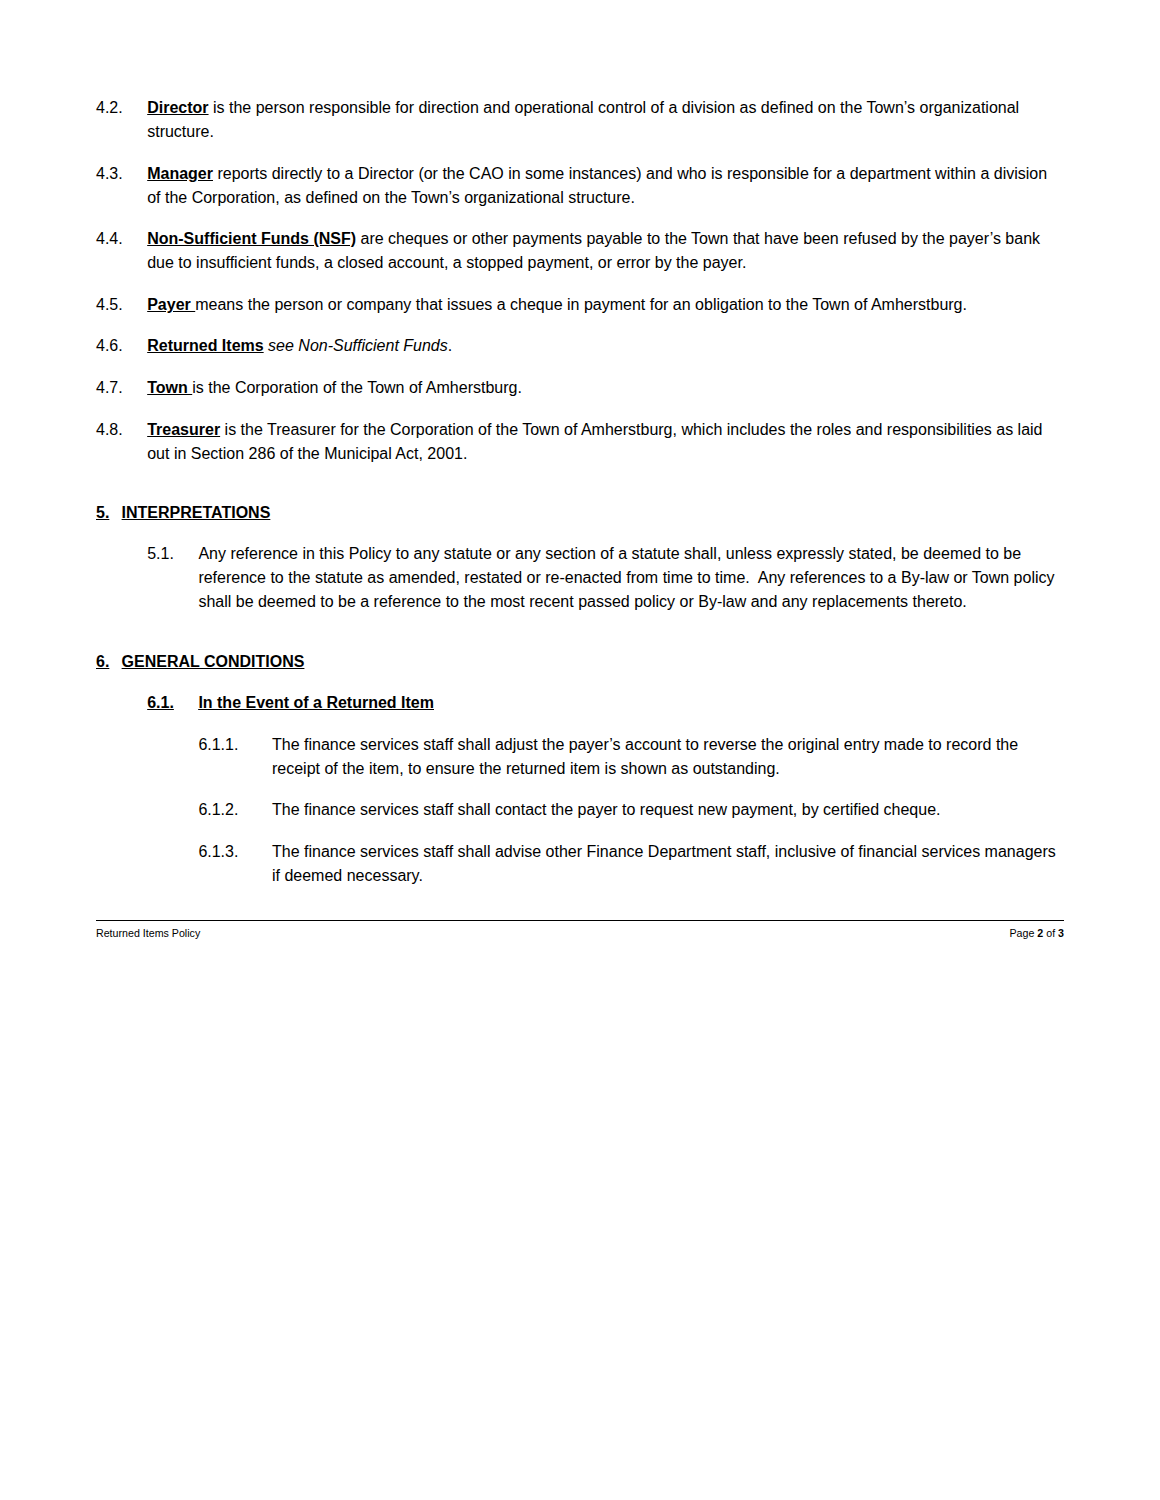4.2.
Director is the person responsible for direction and operational control of a division as defined on the Town’s organizational structure.
4.3.
Manager reports directly to a Director (or the CAO in some instances) and who is responsible for a department within a division of the Corporation, as defined on the Town’s organizational structure.
4.4.
Non-Sufficient Funds (NSF) are cheques or other payments payable to the Town that have been refused by the payer’s bank due to insufficient funds, a closed account, a stopped payment, or error by the payer.
4.5.
Payer means the person or company that issues a cheque in payment for an obligation to the Town of Amherstburg.
4.6.
Returned Items see Non-Sufficient Funds.
4.7.
Town is the Corporation of the Town of Amherstburg.
4.8.
Treasurer is the Treasurer for the Corporation of the Town of Amherstburg, which includes the roles and responsibilities as laid out in Section 286 of the Municipal Act, 2001.
5. INTERPRETATIONS
5.1.
Any reference in this Policy to any statute or any section of a statute shall, unless expressly stated, be deemed to be reference to the statute as amended, restated or re-enacted from time to time. Any references to a By-law or Town policy shall be deemed to be a reference to the most recent passed policy or By-law and any replacements thereto.
6. GENERAL CONDITIONS
6.1. In the Event of a Returned Item
6.1.1.
The finance services staff shall adjust the payer’s account to reverse the original entry made to record the receipt of the item, to ensure the returned item is shown as outstanding.
6.1.2.
The finance services staff shall contact the payer to request new payment, by certified cheque.
6.1.3.
The finance services staff shall advise other Finance Department staff, inclusive of financial services managers if deemed necessary.
Returned Items Policy Page 2 of 3